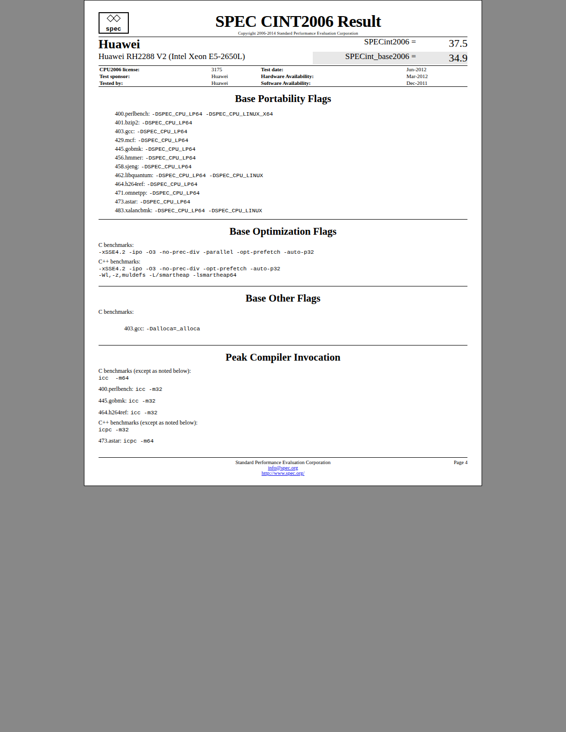spec
SPEC CINT2006 Result
Copyright 2006-2014 Standard Performance Evaluation Corporation
| Huawei | SPECint2006 = | 37.5 |
| Huawei RH2288 V2 (Intel Xeon E5-2650L) | SPECint_base2006 = | 34.9 |
| CPU2006 license: | 3175 | Test date: | Jun-2012 |
| Test sponsor: | Huawei | Hardware Availability: | Mar-2012 |
| Tested by: | Huawei | Software Availability: | Dec-2011 |
Base Portability Flags
400.perlbench: -DSPEC_CPU_LP64 -DSPEC_CPU_LINUX_X64
401.bzip2: -DSPEC_CPU_LP64
403.gcc: -DSPEC_CPU_LP64
429.mcf: -DSPEC_CPU_LP64
445.gobmk: -DSPEC_CPU_LP64
456.hmmer: -DSPEC_CPU_LP64
458.sjeng: -DSPEC_CPU_LP64
462.libquantum: -DSPEC_CPU_LP64 -DSPEC_CPU_LINUX
464.h264ref: -DSPEC_CPU_LP64
471.omnetpp: -DSPEC_CPU_LP64
473.astar: -DSPEC_CPU_LP64
483.xalancbmk: -DSPEC_CPU_LP64 -DSPEC_CPU_LINUX
Base Optimization Flags
C benchmarks:
-xSSE4.2 -ipo -O3 -no-prec-div -parallel -opt-prefetch -auto-p32
C++ benchmarks:
-xSSE4.2 -ipo -O3 -no-prec-div -opt-prefetch -auto-p32
-Wl,-z,muldefs -L/smartheap -lsmartheap64
Base Other Flags
C benchmarks:
403.gcc: -Dalloca=_alloca
Peak Compiler Invocation
C benchmarks (except as noted below):
icc -m64
400.perlbench: icc -m32
445.gobmk: icc -m32
464.h264ref: icc -m32
C++ benchmarks (except as noted below):
icpc -m32
473.astar: icpc -m64
Standard Performance Evaluation Corporation
info@spec.org
http://www.spec.org/
Page 4